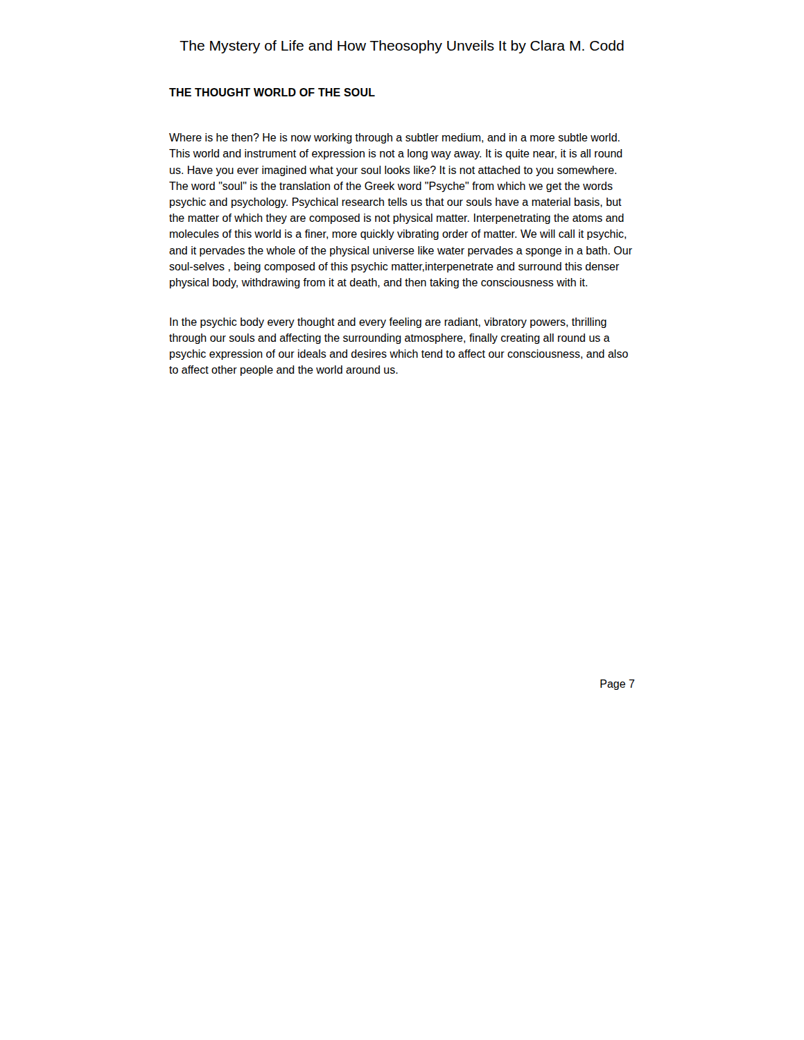The Mystery of Life and How Theosophy Unveils It by Clara M. Codd
THE THOUGHT WORLD OF THE SOUL
Where is he then? He is now working through a subtler medium, and in a more subtle world. This world and instrument of expression is not a long way away. It is quite near, it is all round us. Have you ever imagined what your soul looks like? It is not attached to you somewhere. The word "soul" is the translation of the Greek word "Psyche" from which we get the words psychic and psychology. Psychical research tells us that our souls have a material basis, but the matter of which they are composed is not physical matter. Interpenetrating the atoms and molecules of this world is a finer, more quickly vibrating order of matter. We will call it psychic, and it pervades the whole of the physical universe like water pervades a sponge in a bath. Our soul-selves , being composed of this psychic matter,interpenetrate and surround this denser physical body, withdrawing from it at death, and then taking the consciousness with it.
In the psychic body every thought and every feeling are radiant, vibratory powers, thrilling through our souls and affecting the surrounding atmosphere, finally creating all round us a psychic expression of our ideals and desires which tend to affect our consciousness, and also to affect other people and the world around us.
Page 7